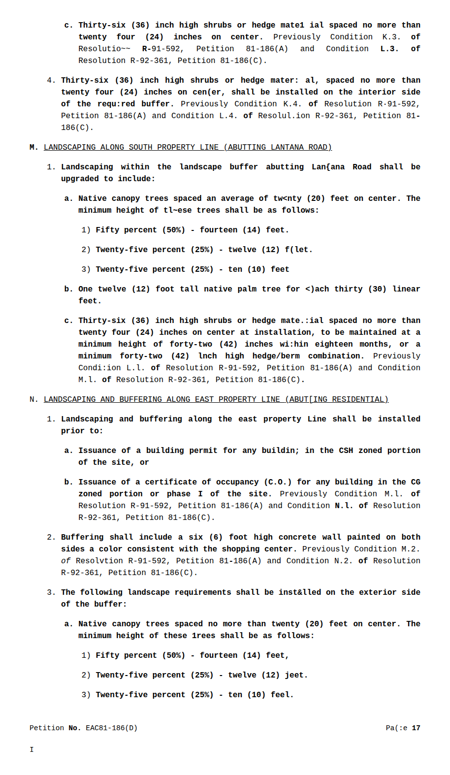c.
Thirty-six (36) inch high shrubs or hedge mate1 ial spaced no more than twenty four (24) inches on center. Previously Condition K.3. of Resolutio~~ R-91-592, Petition 81-186(A) and Condition L.3. of Resolution R-92-361, Petition 81-186(C).
4.
Thirty-six (36) inch high shrubs or hedge mater: al, spaced no more than twenty four (24) inches on cen(er, shall be installed on the interior side of the requ:red buffer. Previously Condition K.4. of Resolution R·91-592, Petition 81-186(A) and Condition L.4. of Resolul.ion R-92-361, Petition 81-186(C).
M.
LANDSCAPING ALONG SOUTH PROPERTY LINE (ABUTTING LANTANA ROAD)
1.
Landscaping within the landscape buffer abutting Lan{ana Road shall be upgraded to include:
a.
Native canopy trees spaced an average of tw<nty (20) feet on center. The minimum height of tl~ese trees shall be as follows:
1)
Fifty percent (50%) - fourteen (14) feet.
2)
Twenty-five percent (25%) - twelve (12) f(let.
3)
Twenty-five percent (25%) - ten (10) feet
b.
One twelve (12) foot tall native palm tree for <)ach thirty (30) linear feet.
c.
Thirty-six (36) inch high shrubs or hedge mate.:ial spaced no more than twenty four (24) inches on center at installation, to be maintained at a minimum height of forty-two (42) inches wi:hin eighteen months, or a minimum forty-two (42) lnch high hedge/berm combination. Previously Condi:ion L.l. of Resolution R-91-592, Petition 81-186(A) and Condition M.l. of Resolution R-92-361, Petition 81-186(C).
N.
LANDSCAPING AND BUFFERING ALONG EAST PROPERTY LINE (ABUT[ING RESIDENTIAL)
1.
Landscaping and buffering along the east property Line shall be installed prior to:
a.
Issuance of a building permit for any buildin; in the CSH zoned portion of the site, or
b.
Issuance of a certificate of occupancy (C.O.) for any building in the CG zoned portion or phase I of the site. Previously Condition M.l. of Resolution R-91-592, Petition 81-186(A) and Condition N.l. of Resolution R-92-361, Petition 81-186(C).
2.
Buffering shall include a six (6) foot high concrete wall painted on both sides a color consistent with the shopping center. Previously Condition M.2. of Resolvtion R-91-592, Petition 81-186(A) and Condition N.2. of Resolution R-92-361, Petition 81-186(C).
3.
The following landscape requirements shall be inst&lled on the exterior side of the buffer:
a.
Native canopy trees spaced no more than twenty (20) feet on center. The minimum height of these 1rees shall be as follows:
1)
Fifty percent (50%) - fourteen (14) feet,
2)
Twenty-five percent (25%) - twelve (12) jeet.
3)
Twenty-five percent (25%) - ten (10) feel.
Petition No. EAC81-186(D)
Pa(:e 17
I